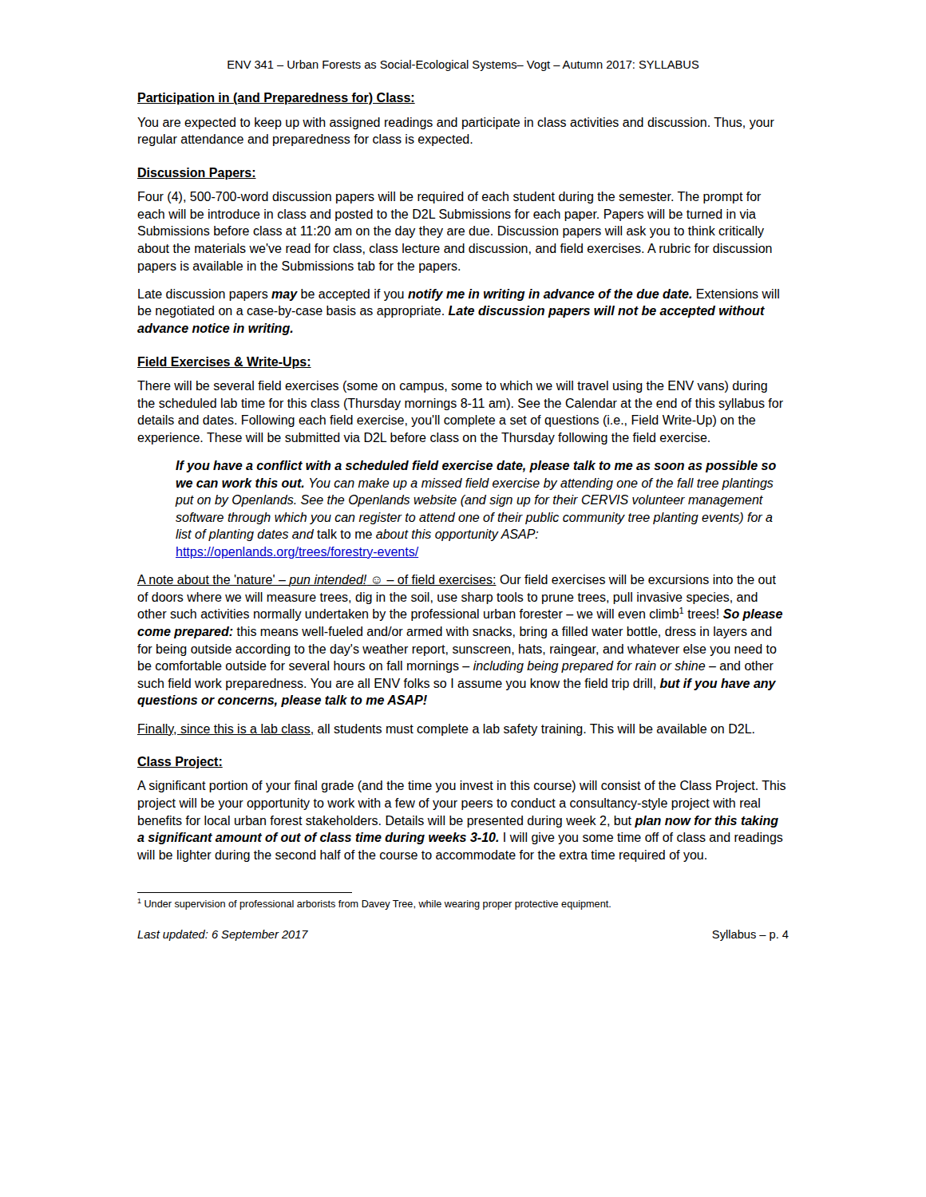ENV 341 – Urban Forests as Social-Ecological Systems– Vogt – Autumn 2017: SYLLABUS
Participation in (and Preparedness for) Class:
You are expected to keep up with assigned readings and participate in class activities and discussion. Thus, your regular attendance and preparedness for class is expected.
Discussion Papers:
Four (4), 500-700-word discussion papers will be required of each student during the semester. The prompt for each will be introduce in class and posted to the D2L Submissions for each paper. Papers will be turned in via Submissions before class at 11:20 am on the day they are due. Discussion papers will ask you to think critically about the materials we've read for class, class lecture and discussion, and field exercises. A rubric for discussion papers is available in the Submissions tab for the papers.
Late discussion papers may be accepted if you notify me in writing in advance of the due date. Extensions will be negotiated on a case-by-case basis as appropriate. Late discussion papers will not be accepted without advance notice in writing.
Field Exercises & Write-Ups:
There will be several field exercises (some on campus, some to which we will travel using the ENV vans) during the scheduled lab time for this class (Thursday mornings 8-11 am). See the Calendar at the end of this syllabus for details and dates. Following each field exercise, you'll complete a set of questions (i.e., Field Write-Up) on the experience. These will be submitted via D2L before class on the Thursday following the field exercise.
If you have a conflict with a scheduled field exercise date, please talk to me as soon as possible so we can work this out. You can make up a missed field exercise by attending one of the fall tree plantings put on by Openlands. See the Openlands website (and sign up for their CERVIS volunteer management software through which you can register to attend one of their public community tree planting events) for a list of planting dates and talk to me about this opportunity ASAP:
https://openlands.org/trees/forestry-events/
A note about the 'nature' – pun intended! ☺ – of field exercises: Our field exercises will be excursions into the out of doors where we will measure trees, dig in the soil, use sharp tools to prune trees, pull invasive species, and other such activities normally undertaken by the professional urban forester – we will even climb1 trees! So please come prepared: this means well-fueled and/or armed with snacks, bring a filled water bottle, dress in layers and for being outside according to the day's weather report, sunscreen, hats, raingear, and whatever else you need to be comfortable outside for several hours on fall mornings – including being prepared for rain or shine – and other such field work preparedness. You are all ENV folks so I assume you know the field trip drill, but if you have any questions or concerns, please talk to me ASAP!
Finally, since this is a lab class, all students must complete a lab safety training. This will be available on D2L.
Class Project:
A significant portion of your final grade (and the time you invest in this course) will consist of the Class Project. This project will be your opportunity to work with a few of your peers to conduct a consultancy-style project with real benefits for local urban forest stakeholders. Details will be presented during week 2, but plan now for this taking a significant amount of out of class time during weeks 3-10. I will give you some time off of class and readings will be lighter during the second half of the course to accommodate for the extra time required of you.
1 Under supervision of professional arborists from Davey Tree, while wearing proper protective equipment.
Last updated: 6 September 2017 Syllabus – p. 4